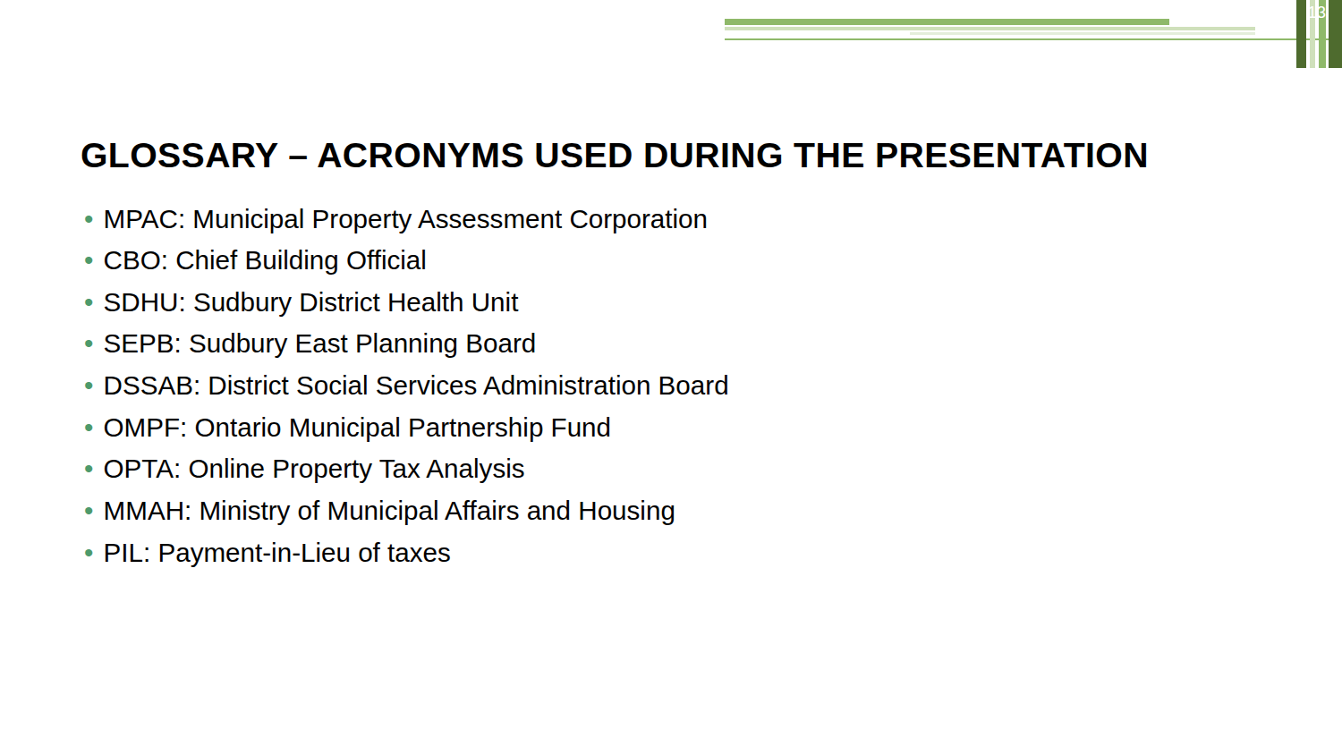13
GLOSSARY – ACRONYMS USED DURING THE PRESENTATION
MPAC: Municipal Property Assessment Corporation
CBO: Chief Building Official
SDHU: Sudbury District Health Unit
SEPB: Sudbury East Planning Board
DSSAB: District Social Services Administration Board
OMPF: Ontario Municipal Partnership Fund
OPTA: Online Property Tax Analysis
MMAH: Ministry of Municipal Affairs and Housing
PIL: Payment-in-Lieu of taxes